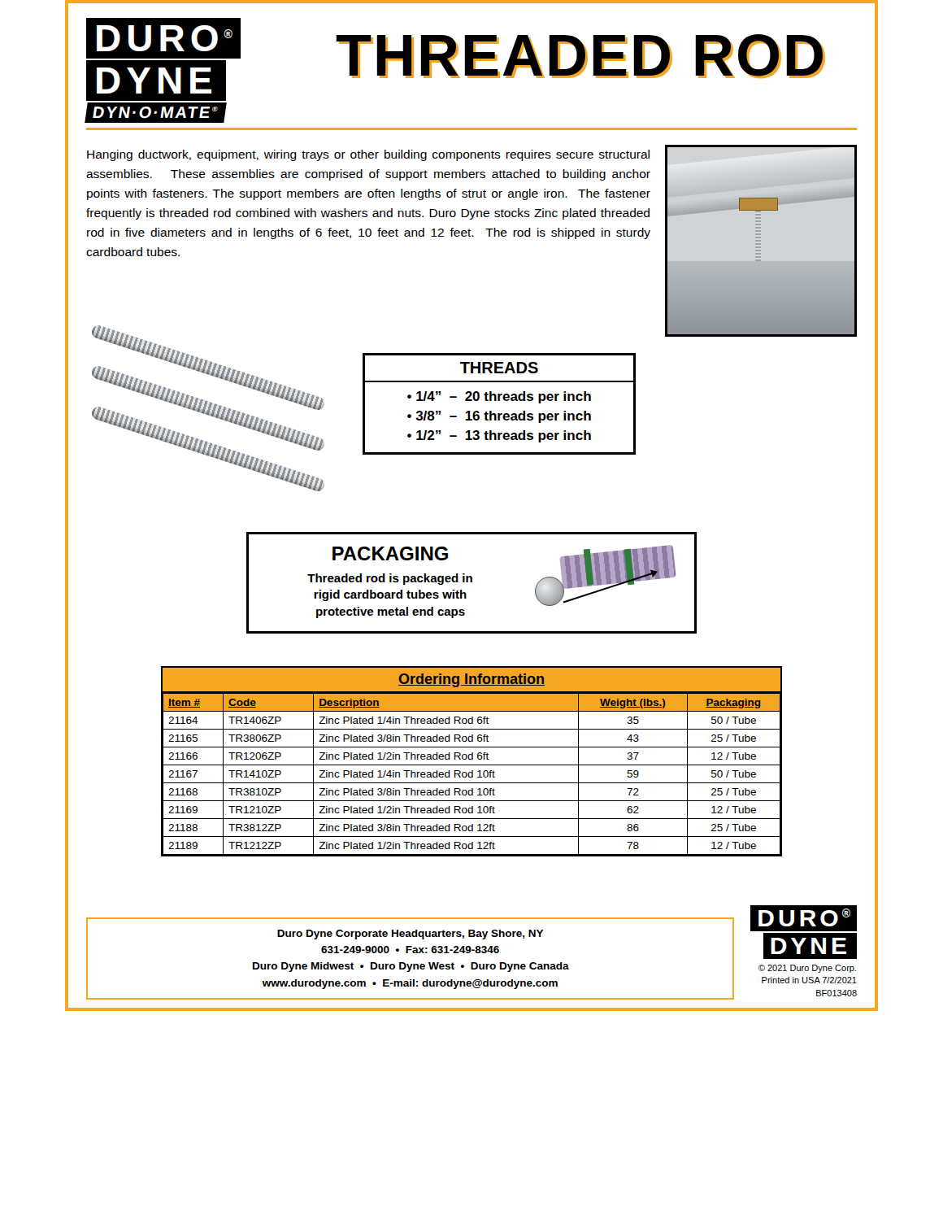DURO®
DYNE
DYN·O·MATE®
THREADED ROD
Hanging ductwork, equipment, wiring trays or other building components requires secure structural assemblies. These assemblies are comprised of support members attached to building anchor points with fasteners. The support members are often lengths of strut or angle iron. The fastener frequently is threaded rod combined with washers and nuts. Duro Dyne stocks Zinc plated threaded rod in five diameters and in lengths of 6 feet, 10 feet and 12 feet. The rod is shipped in sturdy cardboard tubes.
THREADS
1/4” – 20 threads per inch
3/8” – 16 threads per inch
1/2” – 13 threads per inch
PACKAGING
Threaded rod is packaged in
rigid cardboard tubes with
protective metal end caps
Ordering Information
| Item # | Code | Description | Weight (lbs.) | Packaging |
| --- | --- | --- | --- | --- |
| 21164 | TR1406ZP | Zinc Plated 1/4in Threaded Rod 6ft | 35 | 50 / Tube |
| 21165 | TR3806ZP | Zinc Plated 3/8in Threaded Rod 6ft | 43 | 25 / Tube |
| 21166 | TR1206ZP | Zinc Plated 1/2in Threaded Rod 6ft | 37 | 12 / Tube |
| 21167 | TR1410ZP | Zinc Plated 1/4in Threaded Rod 10ft | 59 | 50 / Tube |
| 21168 | TR3810ZP | Zinc Plated 3/8in Threaded Rod 10ft | 72 | 25 / Tube |
| 21169 | TR1210ZP | Zinc Plated 1/2in Threaded Rod 10ft | 62 | 12 / Tube |
| 21188 | TR3812ZP | Zinc Plated 3/8in Threaded Rod 12ft | 86 | 25 / Tube |
| 21189 | TR1212ZP | Zinc Plated 1/2in Threaded Rod 12ft | 78 | 12 / Tube |
Duro Dyne Corporate Headquarters, Bay Shore, NY
631-249-9000 • Fax: 631-249-8346
Duro Dyne Midwest • Duro Dyne West • Duro Dyne Canada
www.durodyne.com • E-mail: durodyne@durodyne.com
DURO®
DYNE
© 2021 Duro Dyne Corp.
Printed in USA 7/2/2021
BF013408